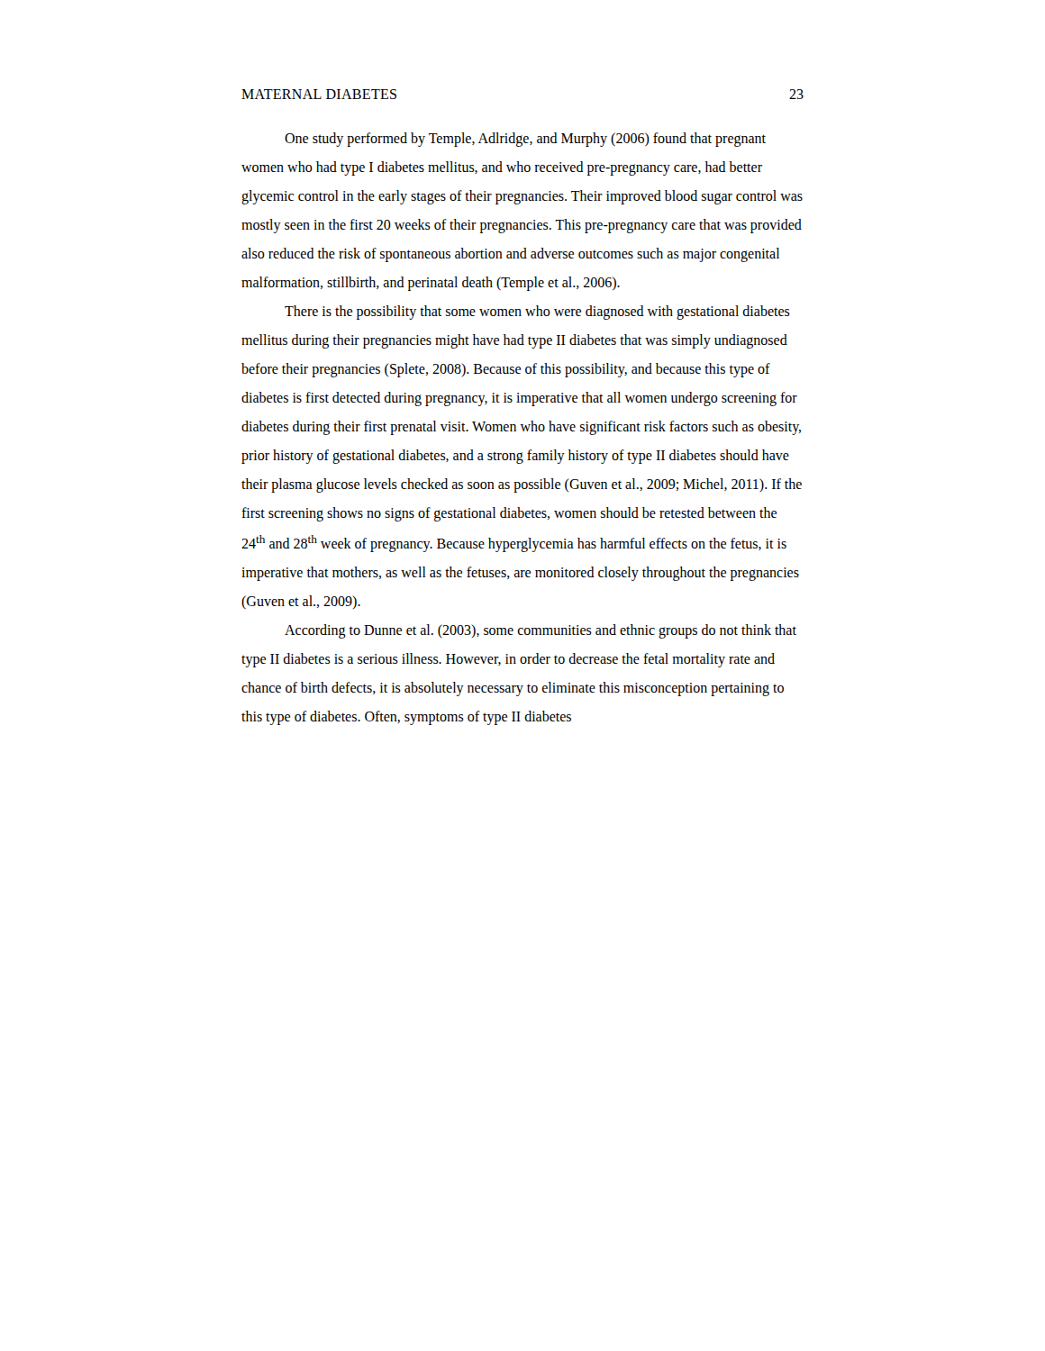Maternal Diabetes 23
One study performed by Temple, Adlridge, and Murphy (2006) found that pregnant women who had type I diabetes mellitus, and who received pre-pregnancy care, had better glycemic control in the early stages of their pregnancies. Their improved blood sugar control was mostly seen in the first 20 weeks of their pregnancies. This pre-pregnancy care that was provided also reduced the risk of spontaneous abortion and adverse outcomes such as major congenital malformation, stillbirth, and perinatal death (Temple et al., 2006).
There is the possibility that some women who were diagnosed with gestational diabetes mellitus during their pregnancies might have had type II diabetes that was simply undiagnosed before their pregnancies (Splete, 2008). Because of this possibility, and because this type of diabetes is first detected during pregnancy, it is imperative that all women undergo screening for diabetes during their first prenatal visit. Women who have significant risk factors such as obesity, prior history of gestational diabetes, and a strong family history of type II diabetes should have their plasma glucose levels checked as soon as possible (Guven et al., 2009; Michel, 2011). If the first screening shows no signs of gestational diabetes, women should be retested between the 24th and 28th week of pregnancy. Because hyperglycemia has harmful effects on the fetus, it is imperative that mothers, as well as the fetuses, are monitored closely throughout the pregnancies (Guven et al., 2009).
According to Dunne et al. (2003), some communities and ethnic groups do not think that type II diabetes is a serious illness. However, in order to decrease the fetal mortality rate and chance of birth defects, it is absolutely necessary to eliminate this misconception pertaining to this type of diabetes. Often, symptoms of type II diabetes